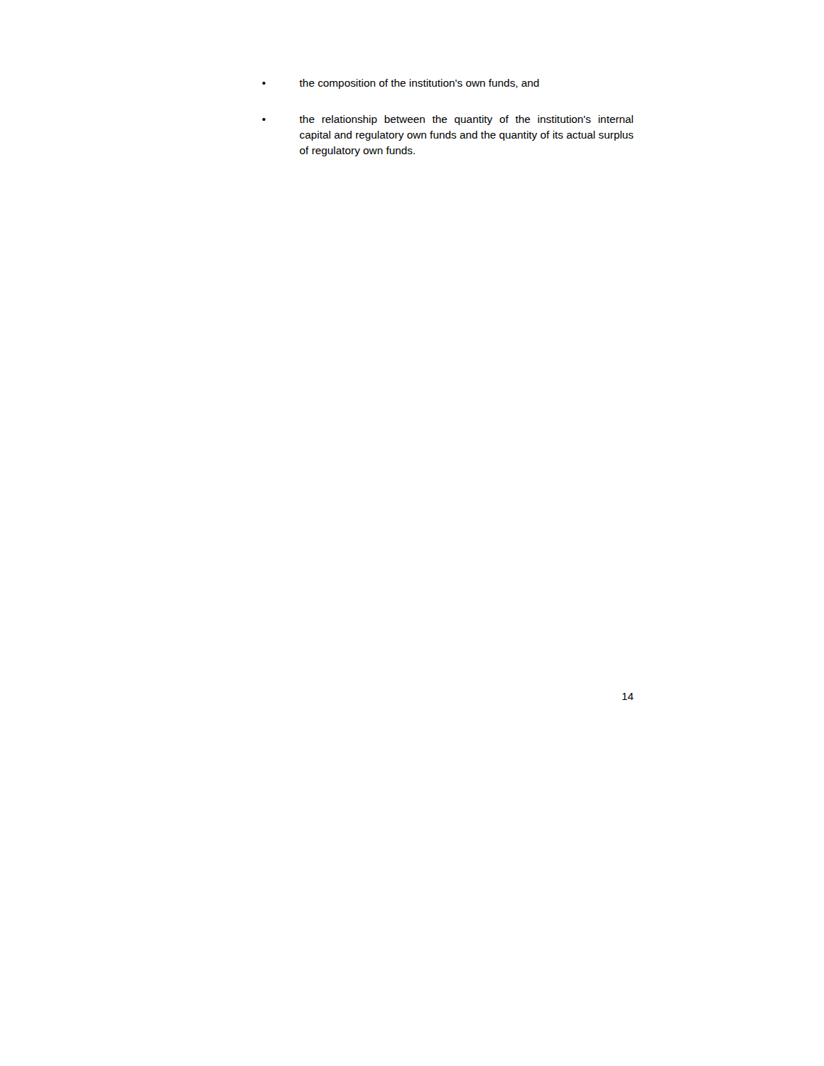the composition of the institution's own funds, and
the relationship between the quantity of the institution's internal capital and regulatory own funds and the quantity of its actual surplus of regulatory own funds.
14